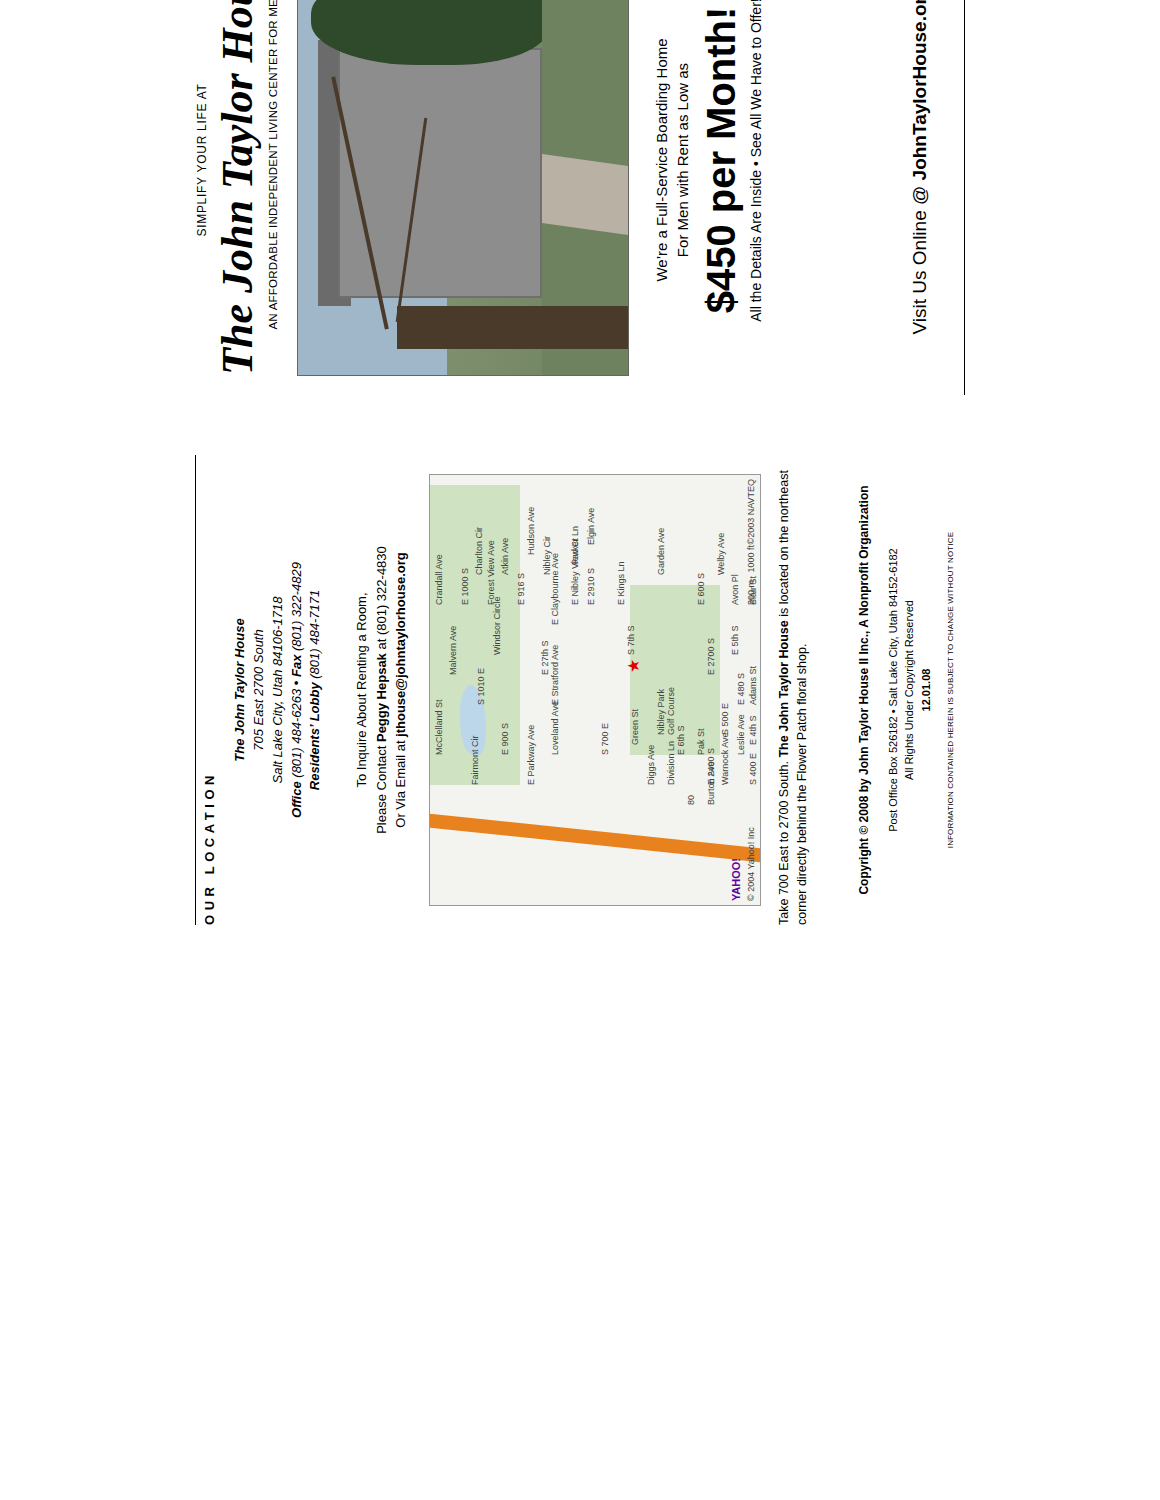Our Location
The John Taylor House
705 East 2700 South
Salt Lake City, Utah 84106-1718
Office (801) 484-6263 • Fax (801) 322-4829
Residents’ Lobby (801) 484-7171
To Inquire About Renting a Room,
Please Contact Peggy Hepsak at (801) 322-4830
Or Via Email at jthouse@johntaylorhouse.org
★
McClelland St Crandall Ave Malvern Ave E 1000 S Fairmont Cir S 1010 E E 900 S Windsor Circle Forest View Ave Charlton Cir Atkin Ave E 916 S Hudson Ave E Parkway Ave Loveland Ave E Stratford Ave E 27th S E Claybourne Ave Nibley Cir E Nibley View Ct Parker Ln E 2910 S Elgin Ave S 700 E E Kings Ln S 7th S Green St Nibley Park
Golf Course Diggs Ave Division Ln E 6th S Garden Ave Pak St E 2400 S Warnock Ave S 500 E E 2700 S E 600 S Welby Ave Leslie Ave E 480 S E 5th S Avon Pl Adams St Blair St S 400 E E 4th S Burton Ave 80 YAHOO! © 2004 Yahoo! Inc 200 m 1000 ft ©2003 NAVTEQ
Take 700 East to 2700 South. The John Taylor House is located on the northeast corner directly behind the Flower Patch floral shop.
Copyright © 2008 by John Taylor House II Inc., A Nonprofit Organization
Post Office Box 526182 • Salt Lake City, Utah 84152-6182
All Rights Under Copyright Reserved
12.01.08
INFORMATION CONTAINED HEREIN IS SUBJECT TO CHANGE WITHOUT NOTICE
SIMPLIFY YOUR LIFE AT
The John Taylor House
AN AFFORDABLE INDEPENDENT LIVING CENTER FOR MEN
We’re a Full-Service Boarding Home
For Men with Rent as Low as
$450 per Month!
All the Details Are Inside • See All We Have to Offer!
Visit Us Online @ JohnTaylorHouse.org